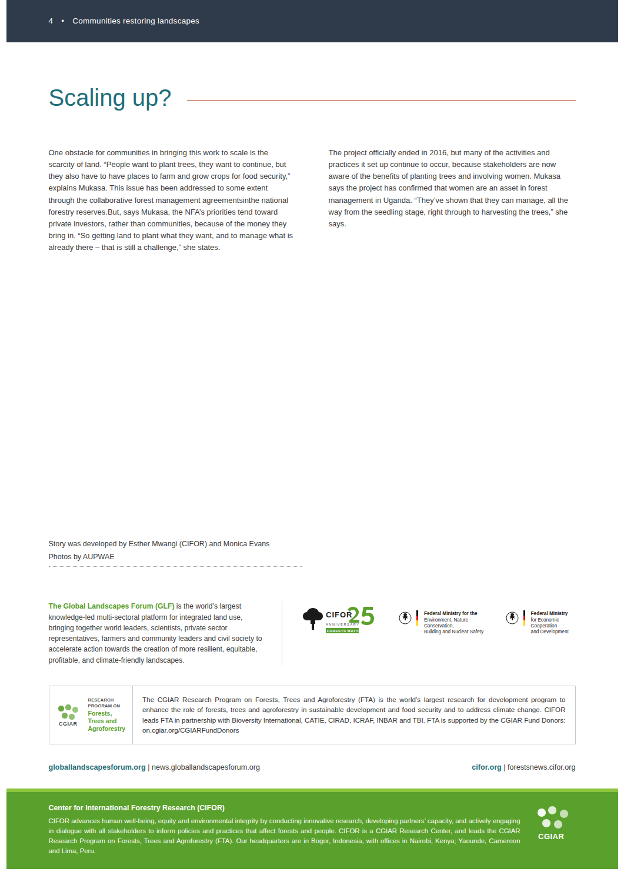4 • Communities restoring landscapes
Scaling up?
One obstacle for communities in bringing this work to scale is the scarcity of land. “People want to plant trees, they want to continue, but they also have to have places to farm and grow crops for food security,” explains Mukasa. This issue has been addressed to some extent through the collaborative forest management agreementsinthe national forestry reserves.But, says Mukasa, the NFA’s priorities tend toward private investors, rather than communities, because of the money they bring in. “So getting land to plant what they want, and to manage what is already there – that is still a challenge,” she states.
The project officially ended in 2016, but many of the activities and practices it set up continue to occur, because stakeholders are now aware of the benefits of planting trees and involving women. Mukasa says the project has confirmed that women are an asset in forest management in Uganda. “They’ve shown that they can manage, all the way from the seedling stage, right through to harvesting the trees,” she says.
Story was developed by Esther Mwangi (CIFOR) and Monica Evans
Photos by AUPWAE
The Global Landscapes Forum (GLF) is the world’s largest knowledge-led multi-sectoral platform for integrated land use, bringing together world leaders, scientists, private sector representatives, farmers and community leaders and civil society to accelerate action towards the creation of more resilient, equitable, profitable, and climate-friendly landscapes.
CIFOR ANNIVERSARY FORESTS MATTER
Federal Ministry for the
Environment, Nature Conservation,
Building and Nuclear Safety
Federal Ministry
for Economic Cooperation
and Development
CGIAR
RESEARCH
PROGRAM ON Forests, Trees and
Agroforestry
The CGIAR Research Program on Forests, Trees and Agroforestry (FTA) is the world’s largest research for development program to enhance the role of forests, trees and agroforestry in sustainable development and food security and to address climate change. CIFOR leads FTA in partnership with Bioversity International, CATIE, CIRAD, ICRAF, INBAR and TBI. FTA is supported by the CGIAR Fund Donors: on.cgiar.org/CGIARFundDonors
globallandscapesforum.org | news.globallandscapesforum.org
cifor.org | forestsnews.cifor.org
Center for International Forestry Research (CIFOR)
CIFOR advances human well-being, equity and environmental integrity by conducting innovative research, developing partners’ capacity, and actively engaging in dialogue with all stakeholders to inform policies and practices that affect forests and people. CIFOR is a CGIAR Research Center, and leads the CGIAR Research Program on Forests, Trees and Agroforestry (FTA). Our headquarters are in Bogor, Indonesia, with offices in Nairobi, Kenya; Yaounde, Cameroon and Lima, Peru.
CGIAR